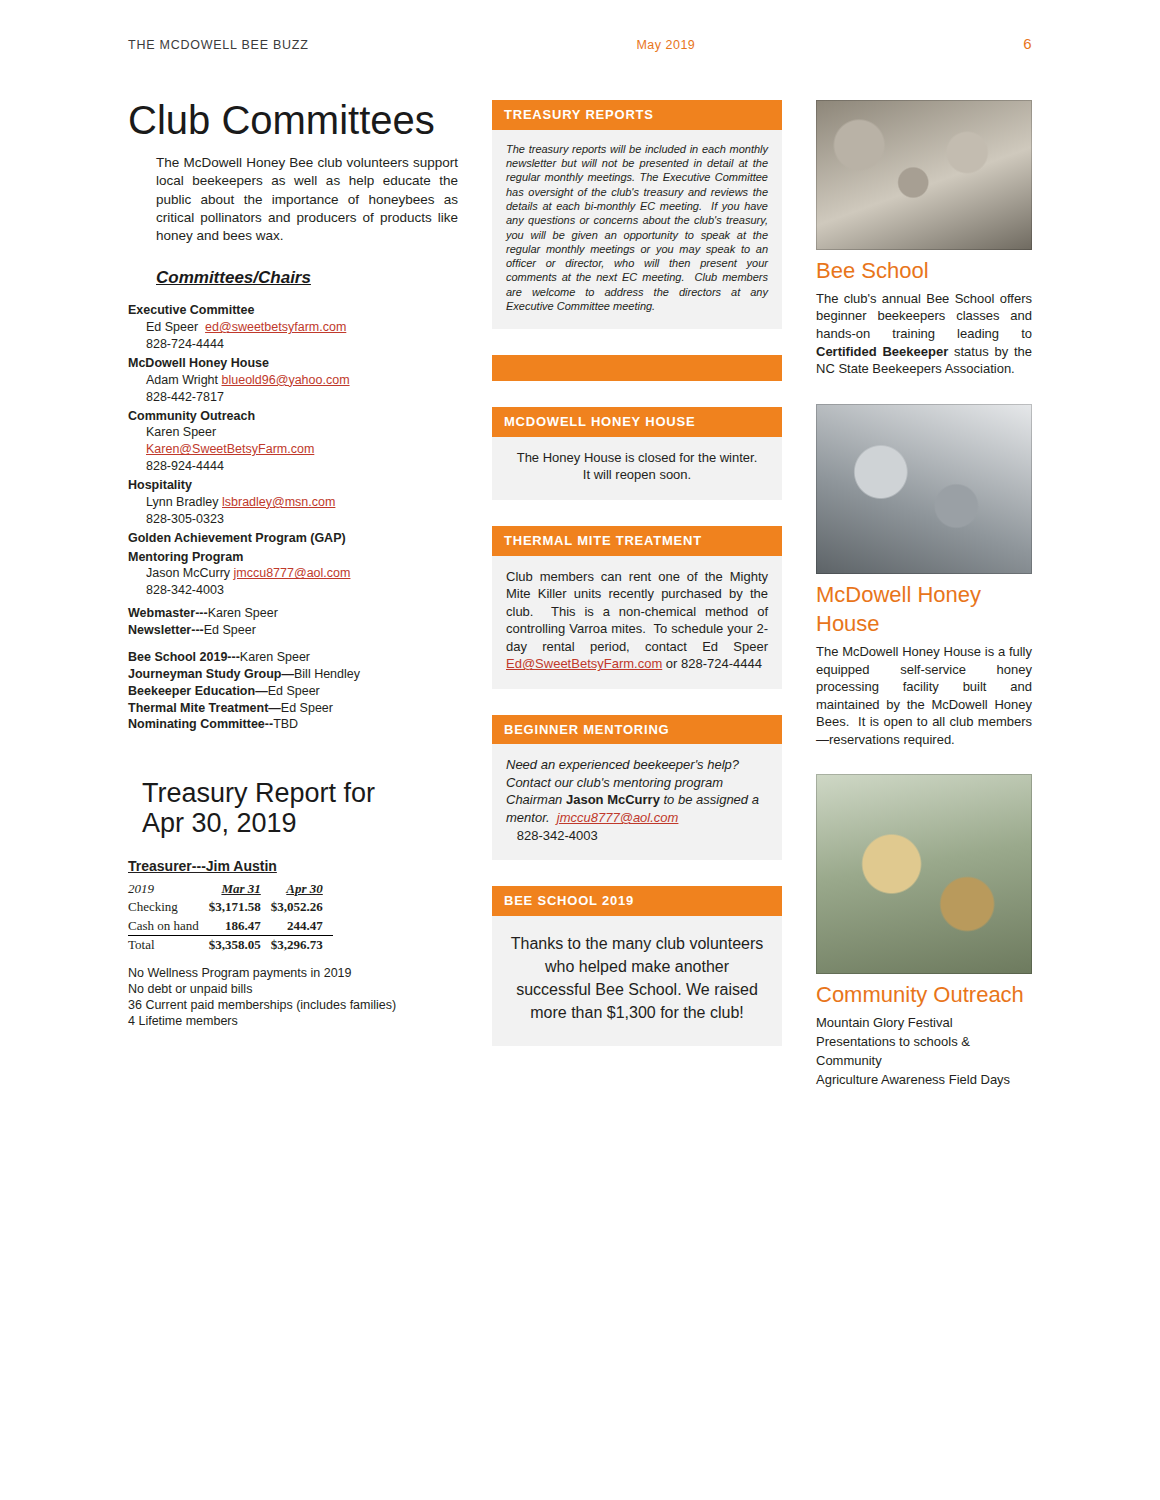THE MCDOWELL BEE BUZZ
May 2019
6
Club Committees
The McDowell Honey Bee club volunteers support local beekeepers as well as help educate the public about the importance of honeybees as critical pollinators and producers of products like honey and bees wax.
Committees/Chairs
Executive Committee
Ed Speer ed@sweetbetsyfarm.com
828-724-4444
McDowell Honey House
Adam Wright blueold96@yahoo.com
828-442-7817
Community Outreach
Karen Speer
Karen@SweetBetsyFarm.com
828-924-4444
Hospitality
Lynn Bradley lsbradley@msn.com
828-305-0323
Golden Achievement Program (GAP)
Mentoring Program
Jason McCurry jmccu8777@aol.com
828-342-4003
Webmaster---Karen Speer
Newsletter---Ed Speer
Bee School 2019---Karen Speer
Journeyman Study Group—Bill Hendley
Beekeeper Education—Ed Speer
Thermal Mite Treatment—Ed Speer
Nominating Committee--TBD
Treasury Report for
Apr 30, 2019
Treasurer---Jim Austin
| 2019 | Mar 31 | Apr 30 |
| Checking | $3,171.58 | $3,052.26 |
| Cash on hand | 186.47 | 244.47 |
| Total | $3,358.05 | $3,296.73 |
No Wellness Program payments in 2019
No debt or unpaid bills
36 Current paid memberships (includes families)
4 Lifetime members
TREASURY REPORTS
The treasury reports will be included in each monthly newsletter but will not be presented in detail at the regular monthly meetings. The Executive Committee has oversight of the club's treasury and reviews the details at each bi-monthly EC meeting. If you have any questions or concerns about the club's treasury, you will be given an opportunity to speak at the regular monthly meetings or you may speak to an officer or director, who will then present your comments at the next EC meeting. Club members are welcome to address the directors at any Executive Committee meeting.
MCDOWELL HONEY HOUSE
The Honey House is closed for the winter.
It will reopen soon.
THERMAL MITE TREATMENT
Club members can rent one of the Mighty Mite Killer units recently purchased by the club. This is a non-chemical method of controlling Varroa mites. To schedule your 2-day rental period, contact Ed Speer Ed@SweetBetsyFarm.com or 828-724-4444
BEGINNER MENTORING
Need an experienced beekeeper's help? Contact our club's mentoring program Chairman Jason McCurry to be assigned a mentor. jmccu8777@aol.com
828-342-4003
BEE SCHOOL 2019
Thanks to the many club volunteers who helped make another successful Bee School. We raised more than $1,300 for the club!
Bee School
The club's annual Bee School offers beginner beekeepers classes and hands-on training leading to Certifided Beekeeper status by the NC State Beekeepers Association.
McDowell Honey House
The McDowell Honey House is a fully equipped self-service honey processing facility built and maintained by the McDowell Honey Bees. It is open to all club members—reservations required.
Community Outreach
Mountain Glory Festival
Presentations to schools & Community
Agriculture Awareness Field Days